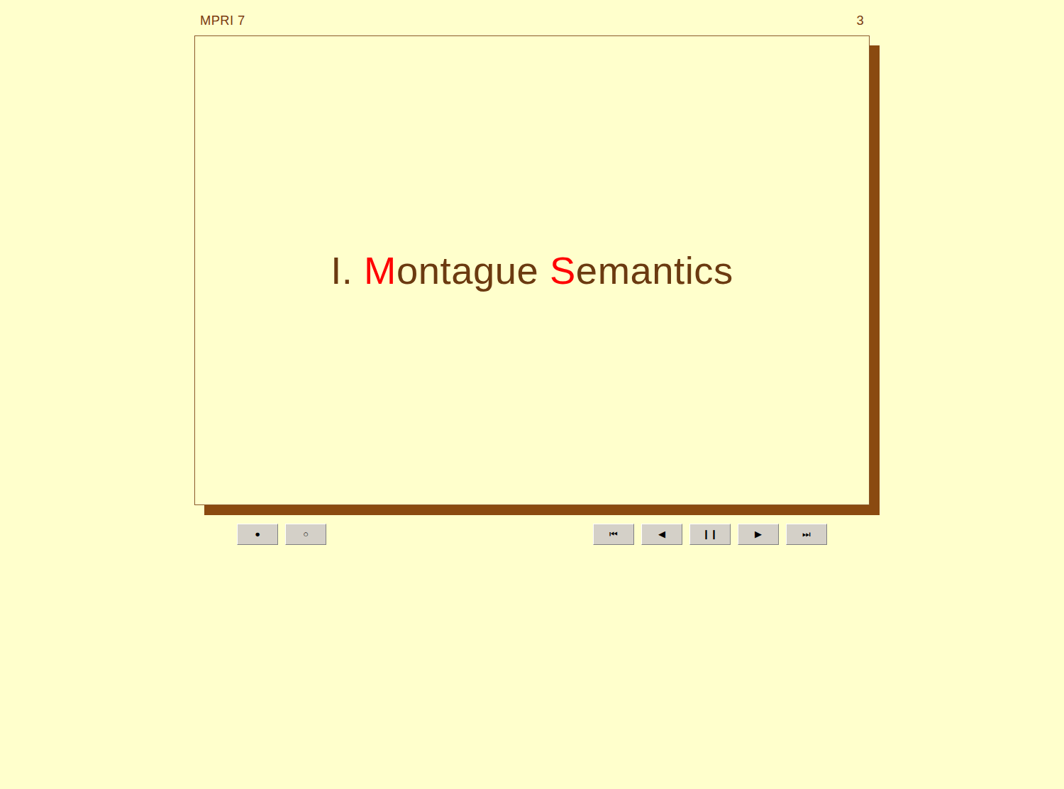MPRI 7 3
I. Montague Semantics
● ○
⏮ ◀ ❙❙ ▶ ⏭